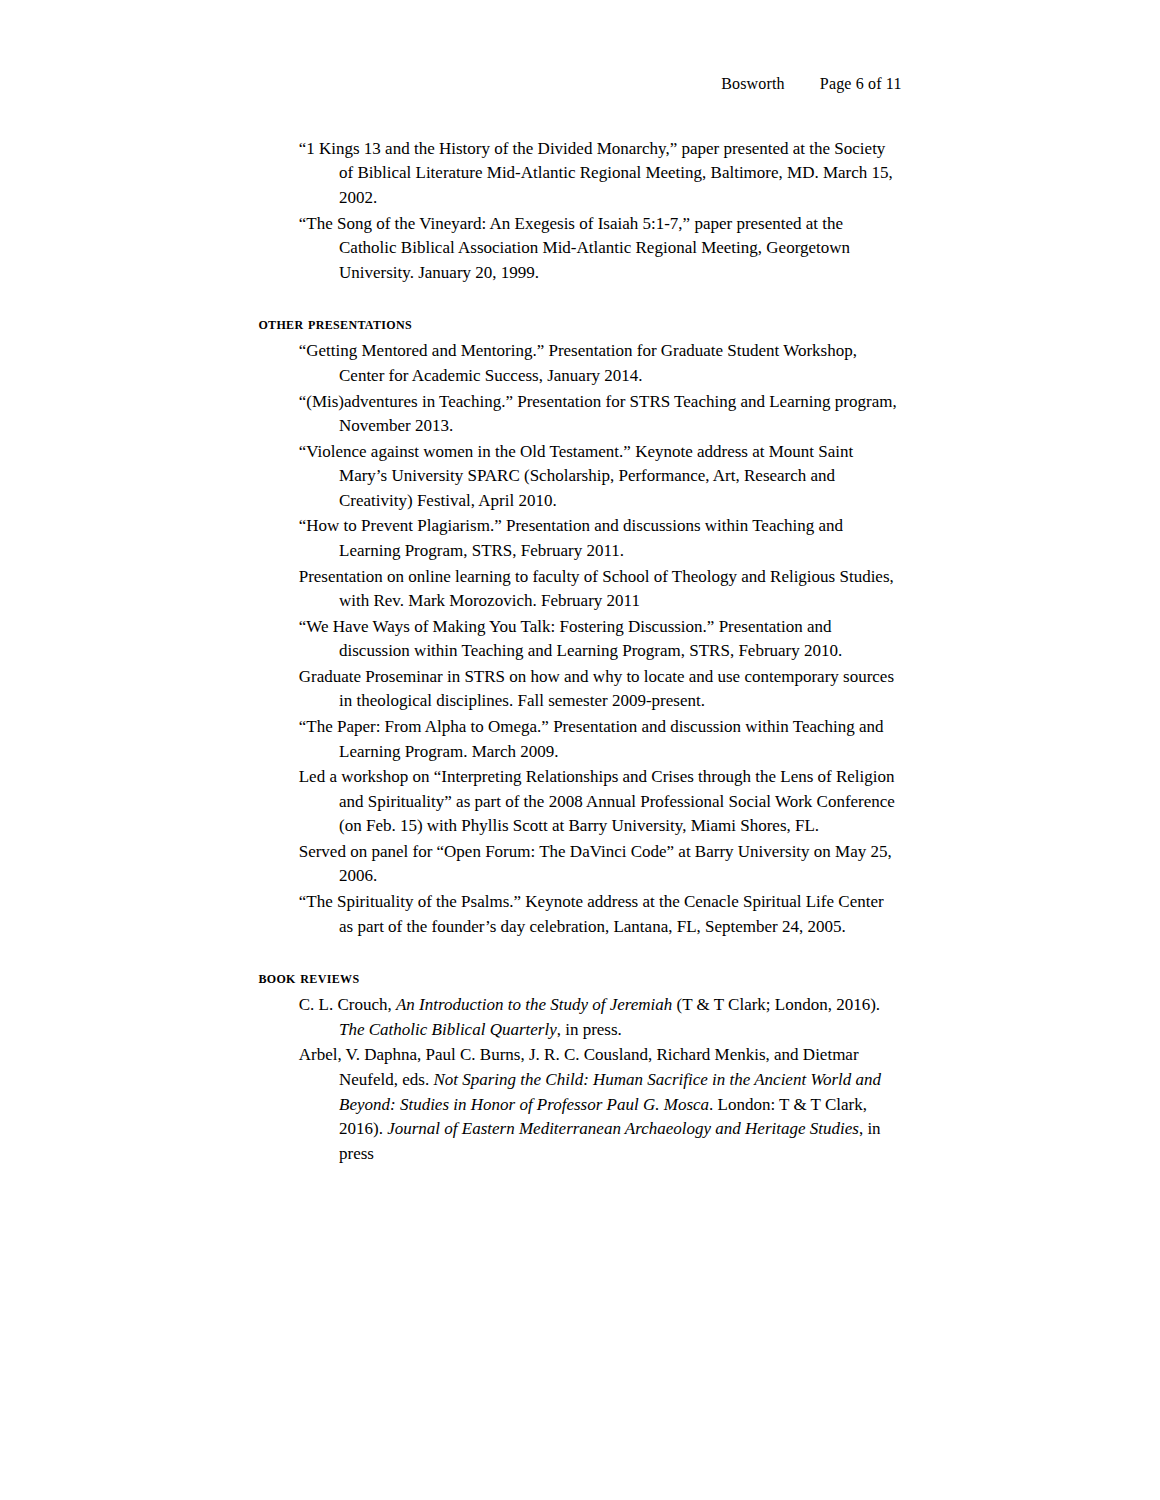Bosworth Page 6 of 11
“1 Kings 13 and the History of the Divided Monarchy,” paper presented at the Society of Biblical Literature Mid-Atlantic Regional Meeting, Baltimore, MD. March 15, 2002.
“The Song of the Vineyard: An Exegesis of Isaiah 5:1-7,” paper presented at the Catholic Biblical Association Mid-Atlantic Regional Meeting, Georgetown University. January 20, 1999.
Other Presentations
“Getting Mentored and Mentoring.” Presentation for Graduate Student Workshop, Center for Academic Success, January 2014.
“(Mis)adventures in Teaching.” Presentation for STRS Teaching and Learning program, November 2013.
“Violence against women in the Old Testament.” Keynote address at Mount Saint Mary’s University SPARC (Scholarship, Performance, Art, Research and Creativity) Festival, April 2010.
“How to Prevent Plagiarism.” Presentation and discussions within Teaching and Learning Program, STRS, February 2011.
Presentation on online learning to faculty of School of Theology and Religious Studies, with Rev. Mark Morozovich. February 2011
“We Have Ways of Making You Talk: Fostering Discussion.” Presentation and discussion within Teaching and Learning Program, STRS, February 2010.
Graduate Proseminar in STRS on how and why to locate and use contemporary sources in theological disciplines. Fall semester 2009-present.
“The Paper: From Alpha to Omega.” Presentation and discussion within Teaching and Learning Program. March 2009.
Led a workshop on “Interpreting Relationships and Crises through the Lens of Religion and Spirituality” as part of the 2008 Annual Professional Social Work Conference (on Feb. 15) with Phyllis Scott at Barry University, Miami Shores, FL.
Served on panel for “Open Forum: The DaVinci Code” at Barry University on May 25, 2006.
“The Spirituality of the Psalms.” Keynote address at the Cenacle Spiritual Life Center as part of the founder’s day celebration, Lantana, FL, September 24, 2005.
Book Reviews
C. L. Crouch, An Introduction to the Study of Jeremiah (T & T Clark; London, 2016). The Catholic Biblical Quarterly, in press.
Arbel, V. Daphna, Paul C. Burns, J. R. C. Cousland, Richard Menkis, and Dietmar Neufeld, eds. Not Sparing the Child: Human Sacrifice in the Ancient World and Beyond: Studies in Honor of Professor Paul G. Mosca. London: T & T Clark, 2016). Journal of Eastern Mediterranean Archaeology and Heritage Studies, in press